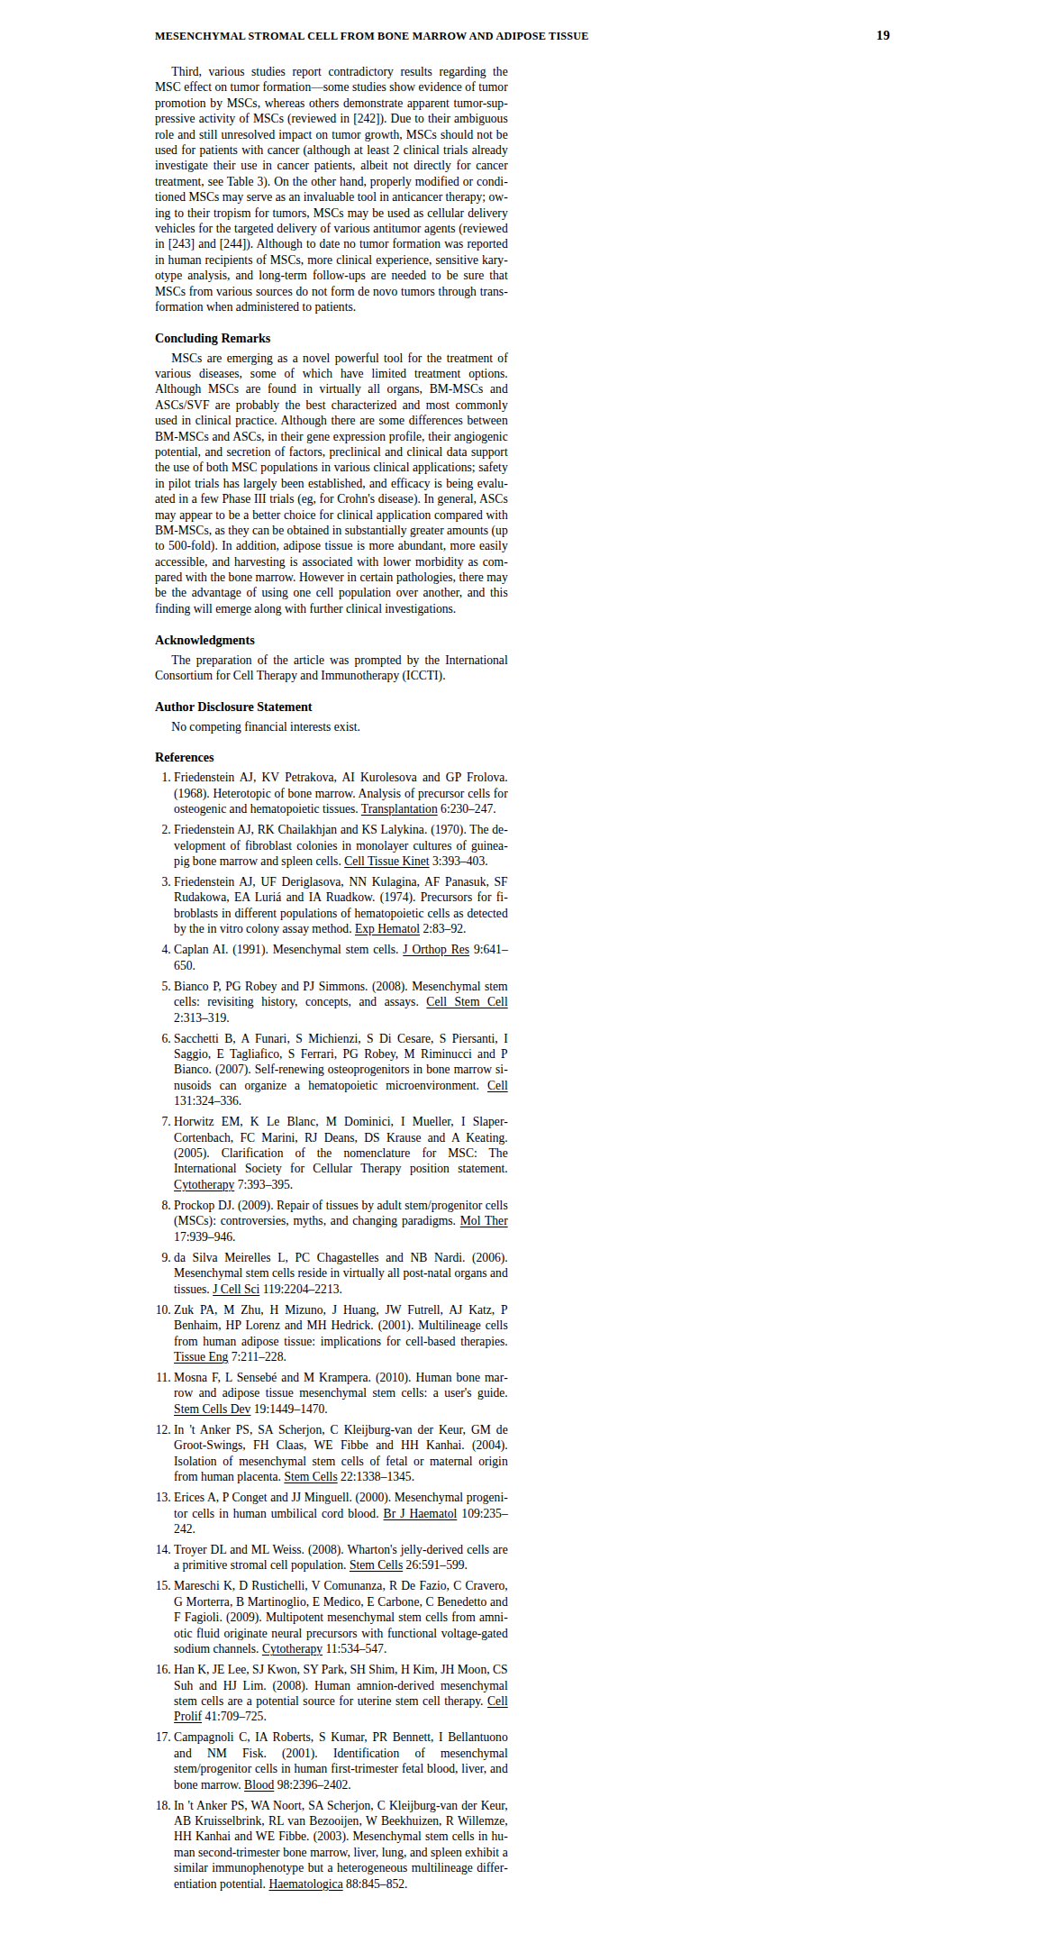Mesenchymal Stromal Cell from Bone Marrow and Adipose Tissue 19
Third, various studies report contradictory results regarding the MSC effect on tumor formation—some studies show evidence of tumor promotion by MSCs, whereas others demonstrate apparent tumor-suppressive activity of MSCs (reviewed in [242]). Due to their ambiguous role and still unresolved impact on tumor growth, MSCs should not be used for patients with cancer (although at least 2 clinical trials already investigate their use in cancer patients, albeit not directly for cancer treatment, see Table 3). On the other hand, properly modified or conditioned MSCs may serve as an invaluable tool in anticancer therapy; owing to their tropism for tumors, MSCs may be used as cellular delivery vehicles for the targeted delivery of various antitumor agents (reviewed in [243] and [244]). Although to date no tumor formation was reported in human recipients of MSCs, more clinical experience, sensitive karyotype analysis, and long-term follow-ups are needed to be sure that MSCs from various sources do not form de novo tumors through transformation when administered to patients.
Concluding Remarks
MSCs are emerging as a novel powerful tool for the treatment of various diseases, some of which have limited treatment options. Although MSCs are found in virtually all organs, BM-MSCs and ASCs/SVF are probably the best characterized and most commonly used in clinical practice. Although there are some differences between BM-MSCs and ASCs, in their gene expression profile, their angiogenic potential, and secretion of factors, preclinical and clinical data support the use of both MSC populations in various clinical applications; safety in pilot trials has largely been established, and efficacy is being evaluated in a few Phase III trials (eg, for Crohn's disease). In general, ASCs may appear to be a better choice for clinical application compared with BM-MSCs, as they can be obtained in substantially greater amounts (up to 500-fold). In addition, adipose tissue is more abundant, more easily accessible, and harvesting is associated with lower morbidity as compared with the bone marrow. However in certain pathologies, there may be the advantage of using one cell population over another, and this finding will emerge along with further clinical investigations.
Acknowledgments
The preparation of the article was prompted by the International Consortium for Cell Therapy and Immunotherapy (ICCTI).
Author Disclosure Statement
No competing financial interests exist.
References
Friedenstein AJ, KV Petrakova, AI Kurolesova and GP Frolova. (1968). Heterotopic of bone marrow. Analysis of precursor cells for osteogenic and hematopoietic tissues. Transplantation 6:230–247.
Friedenstein AJ, RK Chailakhjan and KS Lalykina. (1970). The development of fibroblast colonies in monolayer cultures of guinea-pig bone marrow and spleen cells. Cell Tissue Kinet 3:393–403.
Friedenstein AJ, UF Deriglasova, NN Kulagina, AF Panasuk, SF Rudakowa, EA Luriá and IA Ruadkow. (1974). Precursors for fibroblasts in different populations of hematopoietic cells as detected by the in vitro colony assay method. Exp Hematol 2:83–92.
Caplan AI. (1991). Mesenchymal stem cells. J Orthop Res 9:641–650.
Bianco P, PG Robey and PJ Simmons. (2008). Mesenchymal stem cells: revisiting history, concepts, and assays. Cell Stem Cell 2:313–319.
Sacchetti B, A Funari, S Michienzi, S Di Cesare, S Piersanti, I Saggio, E Tagliafico, S Ferrari, PG Robey, M Riminucci and P Bianco. (2007). Self-renewing osteoprogenitors in bone marrow sinusoids can organize a hematopoietic microenvironment. Cell 131:324–336.
Horwitz EM, K Le Blanc, M Dominici, I Mueller, I Slaper-Cortenbach, FC Marini, RJ Deans, DS Krause and A Keating. (2005). Clarification of the nomenclature for MSC: The International Society for Cellular Therapy position statement. Cytotherapy 7:393–395.
Prockop DJ. (2009). Repair of tissues by adult stem/progenitor cells (MSCs): controversies, myths, and changing paradigms. Mol Ther 17:939–946.
da Silva Meirelles L, PC Chagastelles and NB Nardi. (2006). Mesenchymal stem cells reside in virtually all post-natal organs and tissues. J Cell Sci 119:2204–2213.
Zuk PA, M Zhu, H Mizuno, J Huang, JW Futrell, AJ Katz, P Benhaim, HP Lorenz and MH Hedrick. (2001). Multilineage cells from human adipose tissue: implications for cell-based therapies. Tissue Eng 7:211–228.
Mosna F, L Sensebé and M Krampera. (2010). Human bone marrow and adipose tissue mesenchymal stem cells: a user's guide. Stem Cells Dev 19:1449–1470.
In 't Anker PS, SA Scherjon, C Kleijburg-van der Keur, GM de Groot-Swings, FH Claas, WE Fibbe and HH Kanhai. (2004). Isolation of mesenchymal stem cells of fetal or maternal origin from human placenta. Stem Cells 22:1338–1345.
Erices A, P Conget and JJ Minguell. (2000). Mesenchymal progenitor cells in human umbilical cord blood. Br J Haematol 109:235–242.
Troyer DL and ML Weiss. (2008). Wharton's jelly-derived cells are a primitive stromal cell population. Stem Cells 26:591–599.
Mareschi K, D Rustichelli, V Comunanza, R De Fazio, C Cravero, G Morterra, B Martinoglio, E Medico, E Carbone, C Benedetto and F Fagioli. (2009). Multipotent mesenchymal stem cells from amniotic fluid originate neural precursors with functional voltage-gated sodium channels. Cytotherapy 11:534–547.
Han K, JE Lee, SJ Kwon, SY Park, SH Shim, H Kim, JH Moon, CS Suh and HJ Lim. (2008). Human amnion-derived mesenchymal stem cells are a potential source for uterine stem cell therapy. Cell Prolif 41:709–725.
Campagnoli C, IA Roberts, S Kumar, PR Bennett, I Bellantuono and NM Fisk. (2001). Identification of mesenchymal stem/progenitor cells in human first-trimester fetal blood, liver, and bone marrow. Blood 98:2396–2402.
In 't Anker PS, WA Noort, SA Scherjon, C Kleijburg-van der Keur, AB Kruisselbrink, RL van Bezooijen, W Beekhuizen, R Willemze, HH Kanhai and WE Fibbe. (2003). Mesenchymal stem cells in human second-trimester bone marrow, liver, lung, and spleen exhibit a similar immunophenotype but a heterogeneous multilineage differentiation potential. Haematologica 88:845–852.